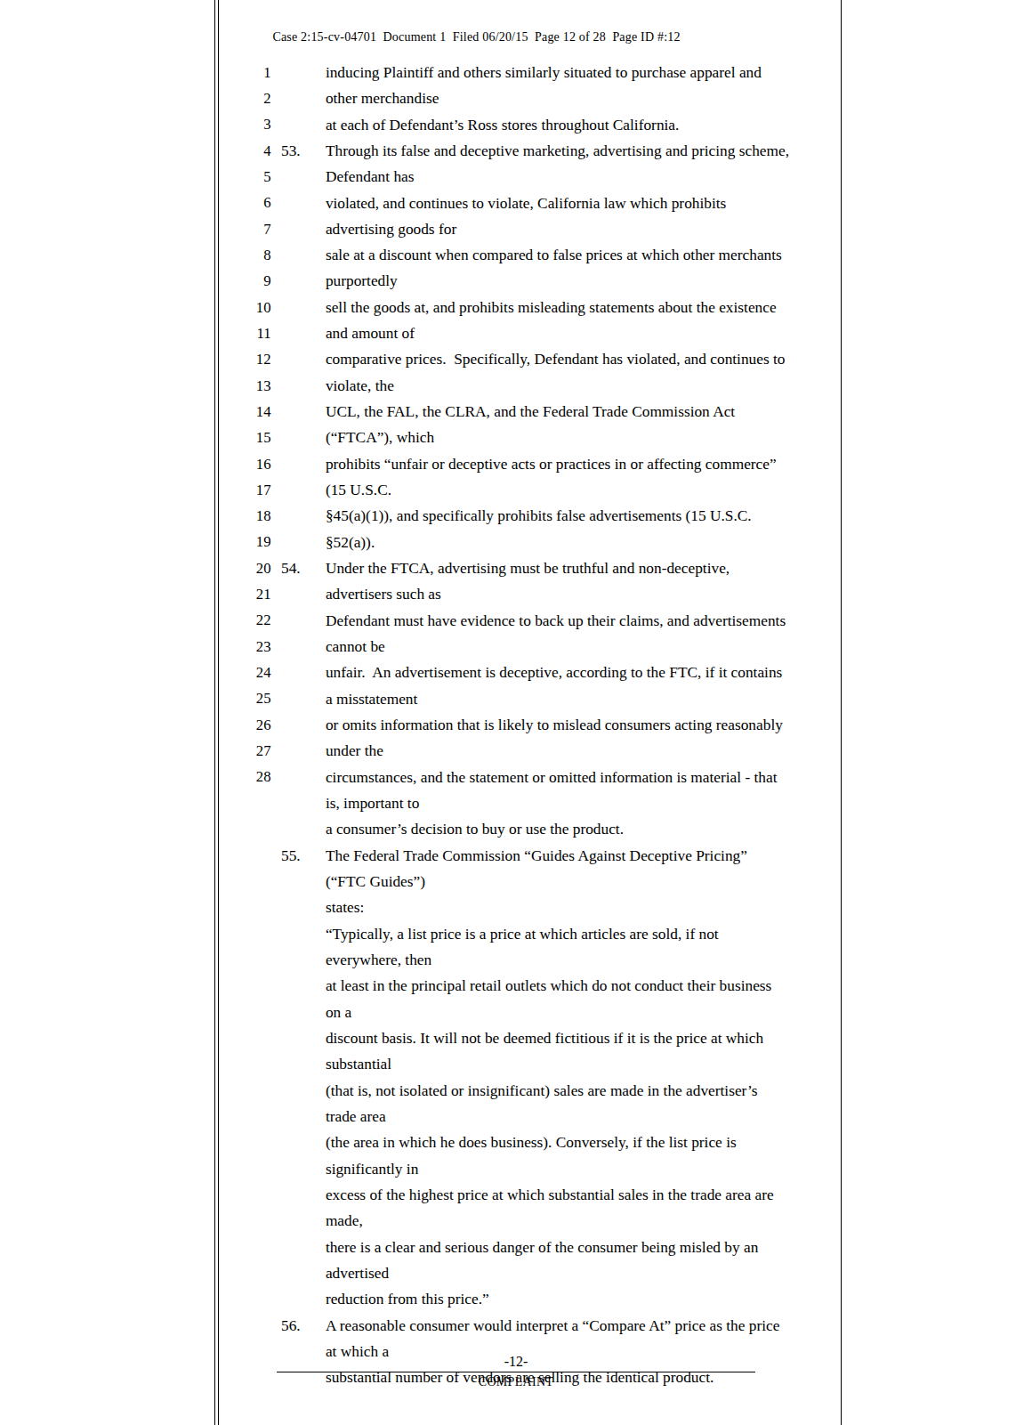Case 2:15-cv-04701 Document 1 Filed 06/20/15 Page 12 of 28 Page ID #:12
1
2
3
4
5
6
7
8
9
10
11
12
13
14
15
16
17
18
19
20
21
22
23
24
25
26
27
28
inducing Plaintiff and others similarly situated to purchase apparel and other merchandise
at each of Defendant’s Ross stores throughout California.
53.
Through its false and deceptive marketing, advertising and pricing scheme, Defendant has
violated, and continues to violate, California law which prohibits advertising goods for
sale at a discount when compared to false prices at which other merchants purportedly
sell the goods at, and prohibits misleading statements about the existence and amount of
comparative prices. Specifically, Defendant has violated, and continues to violate, the
UCL, the FAL, the CLRA, and the Federal Trade Commission Act (“FTCA”), which
prohibits “unfair or deceptive acts or practices in or affecting commerce” (15 U.S.C.
§45(a)(1)), and specifically prohibits false advertisements (15 U.S.C. §52(a)).
54.
Under the FTCA, advertising must be truthful and non-deceptive, advertisers such as
Defendant must have evidence to back up their claims, and advertisements cannot be
unfair. An advertisement is deceptive, according to the FTC, if it contains a misstatement
or omits information that is likely to mislead consumers acting reasonably under the
circumstances, and the statement or omitted information is material - that is, important to
a consumer’s decision to buy or use the product.
55.
The Federal Trade Commission “Guides Against Deceptive Pricing” (“FTC Guides”)
states:
“Typically, a list price is a price at which articles are sold, if not everywhere, then
at least in the principal retail outlets which do not conduct their business on a
discount basis. It will not be deemed fictitious if it is the price at which substantial
(that is, not isolated or insignificant) sales are made in the advertiser’s trade area
(the area in which he does business). Conversely, if the list price is significantly in
excess of the highest price at which substantial sales in the trade area are made,
there is a clear and serious danger of the consumer being misled by an advertised
reduction from this price.”
56.
A reasonable consumer would interpret a “Compare At” price as the price at which a
substantial number of vendors are selling the identical product.
-12-
COMPLAINT